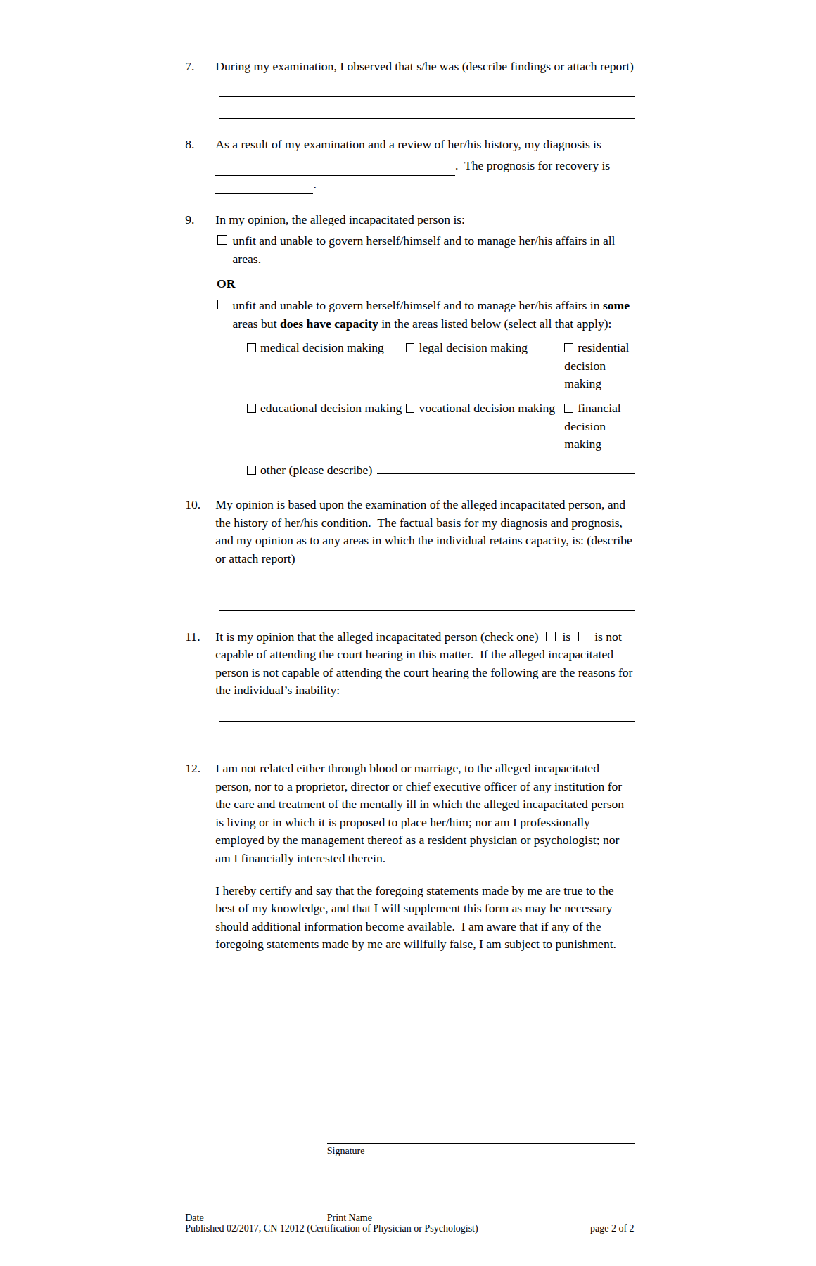7. During my examination, I observed that s/he was (describe findings or attach report)
8. As a result of my examination and a review of her/his history, my diagnosis is
. The prognosis for recovery is .
9. In my opinion, the alleged incapacitated person is:
unfit and unable to govern herself/himself and to manage her/his affairs in all areas.
OR
unfit and unable to govern herself/himself and to manage her/his affairs in some areas but does have capacity in the areas listed below (select all that apply):
medical decision making
legal decision making
residential decision making
educational decision making
vocational decision making
financial decision making
other (please describe)
10. My opinion is based upon the examination of the alleged incapacitated person, and the history of her/his condition. The factual basis for my diagnosis and prognosis, and my opinion as to any areas in which the individual retains capacity, is: (describe or attach report)
11. It is my opinion that the alleged incapacitated person (check one) is is not capable of attending the court hearing in this matter. If the alleged incapacitated person is not capable of attending the court hearing the following are the reasons for the individual’s inability:
12. I am not related either through blood or marriage, to the alleged incapacitated person, nor to a proprietor, director or chief executive officer of any institution for the care and treatment of the mentally ill in which the alleged incapacitated person is living or in which it is proposed to place her/him; nor am I professionally employed by the management thereof as a resident physician or psychologist; nor am I financially interested therein.
I hereby certify and say that the foregoing statements made by me are true to the best of my knowledge, and that I will supplement this form as may be necessary should additional information become available. I am aware that if any of the foregoing statements made by me are willfully false, I am subject to punishment.
Date
Signature
Print Name
Published 02/2017, CN 12012 (Certification of Physician or Psychologist) page 2 of 2